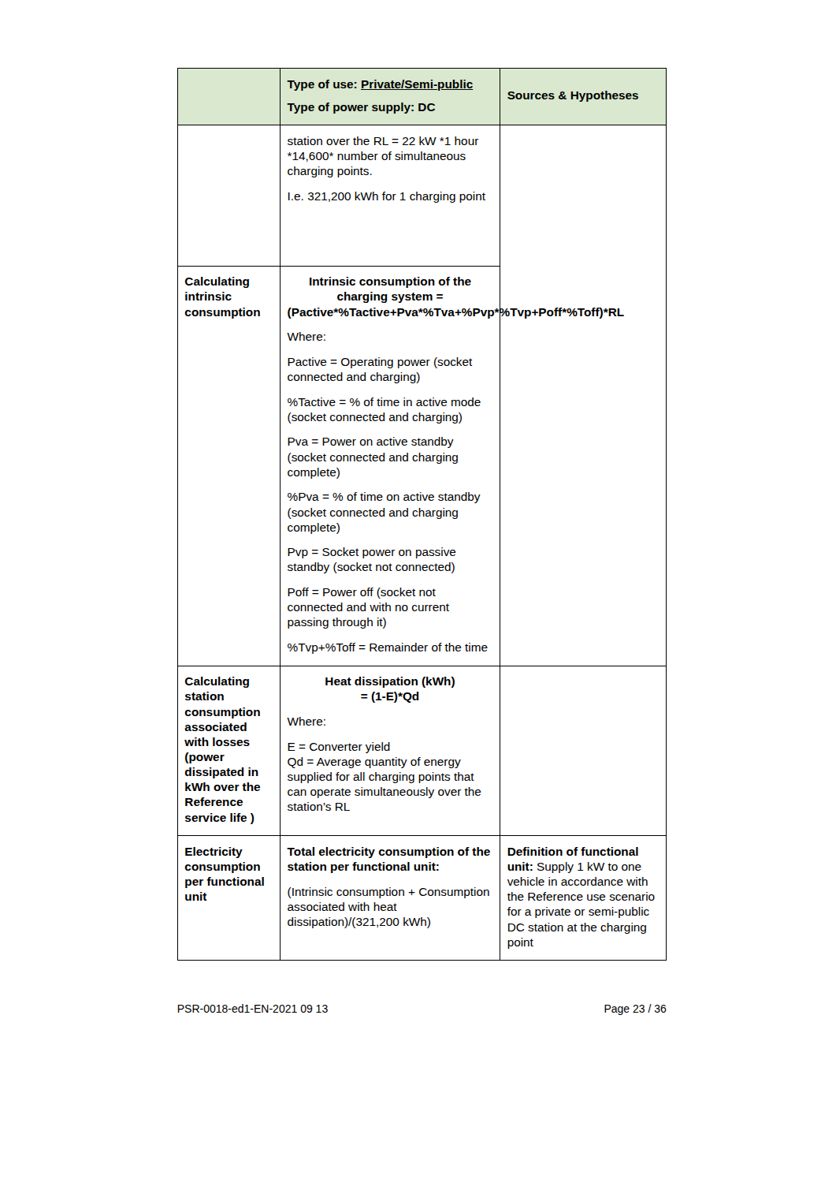| | Type of use: Private/Semi-public Type of power supply: DC | Sources & Hypotheses |
| --- | --- | --- |
| | station over the RL = 22 kW *1 hour *14,600* number of simultaneous charging points. I.e. 321,200 kWh for 1 charging point | |
| Calculating intrinsic consumption | Intrinsic consumption of the charging system = (Pactive*%Tactive+Pva*%Tva+%Pvp*%Tvp+Poff*%Toff)*RL Where: Pactive = Operating power (socket connected and charging) %Tactive = % of time in active mode (socket connected and charging) Pva = Power on active standby (socket connected and charging complete) %Pva = % of time on active standby (socket connected and charging complete) Pvp = Socket power on passive standby (socket not connected) Poff = Power off (socket not connected and with no current passing through it) %Tvp+%Toff = Remainder of the time |
| Calculating station consumption associated with losses (power dissipated in kWh over the Reference service life ) | Heat dissipation (kWh) = (1-E)*Qd Where: E = Converter yield Qd = Average quantity of energy supplied for all charging points that can operate simultaneously over the station’s RL | |
| Electricity consumption per functional unit | Total electricity consumption of the station per functional unit: (Intrinsic consumption + Consumption associated with heat dissipation)/(321,200 kWh) | Definition of functional unit: Supply 1 kW to one vehicle in accordance with the Reference use scenario for a private or semi-public DC station at the charging point |
PSR-0018-ed1-EN-2021 09 13
Page 23 / 36